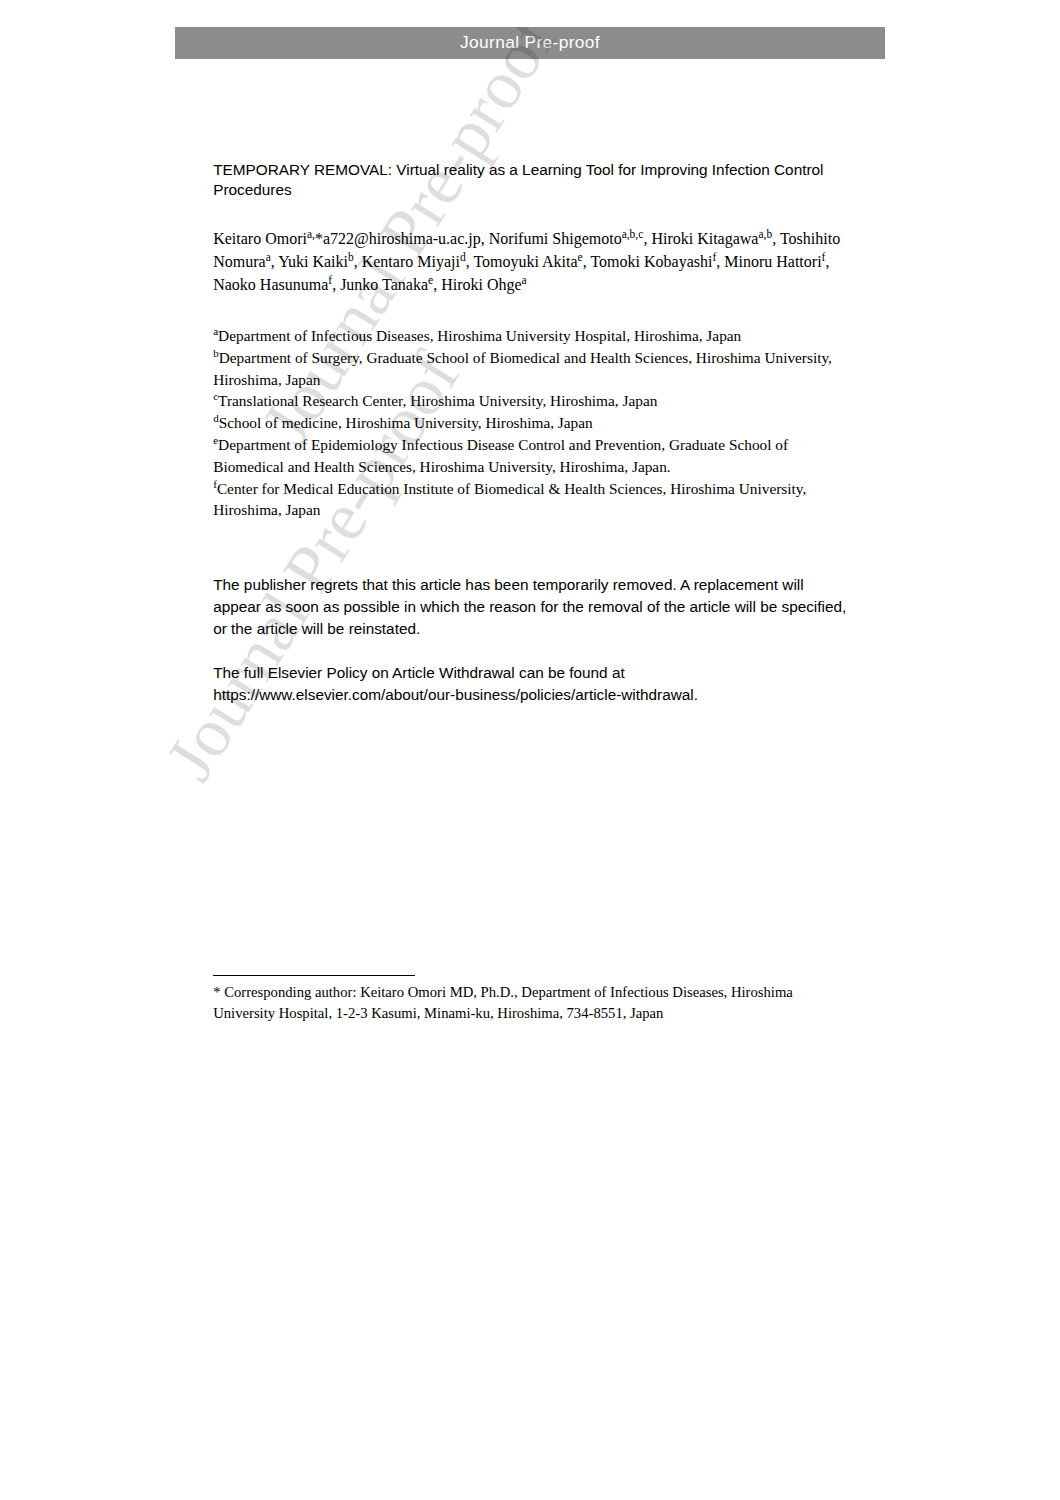Journal Pre-proof
Journal Pre-proof
Journal Pre-proof
TEMPORARY REMOVAL: Virtual reality as a Learning Tool for Improving Infection Control Procedures
Keitaro Omoria,*a722@hiroshima-u.ac.jp, Norifumi Shigemotoa,b,c, Hiroki Kitagawaa,b, Toshihito Nomuraa, Yuki Kaikib, Kentaro Miyajid, Tomoyuki Akitae, Tomoki Kobayashif, Minoru Hattorif, Naoko Hasunumaf, Junko Tanakae, Hiroki Ohgea
aDepartment of Infectious Diseases, Hiroshima University Hospital, Hiroshima, Japan
bDepartment of Surgery, Graduate School of Biomedical and Health Sciences, Hiroshima University, Hiroshima, Japan
cTranslational Research Center, Hiroshima University, Hiroshima, Japan
dSchool of medicine, Hiroshima University, Hiroshima, Japan
eDepartment of Epidemiology Infectious Disease Control and Prevention, Graduate School of Biomedical and Health Sciences, Hiroshima University, Hiroshima, Japan.
fCenter for Medical Education Institute of Biomedical & Health Sciences, Hiroshima University, Hiroshima, Japan
The publisher regrets that this article has been temporarily removed. A replacement will appear as soon as possible in which the reason for the removal of the article will be specified, or the article will be reinstated.
The full Elsevier Policy on Article Withdrawal can be found at https://www.elsevier.com/about/our-business/policies/article-withdrawal.
* Corresponding author: Keitaro Omori MD, Ph.D., Department of Infectious Diseases, Hiroshima University Hospital, 1-2-3 Kasumi, Minami-ku, Hiroshima, 734-8551, Japan